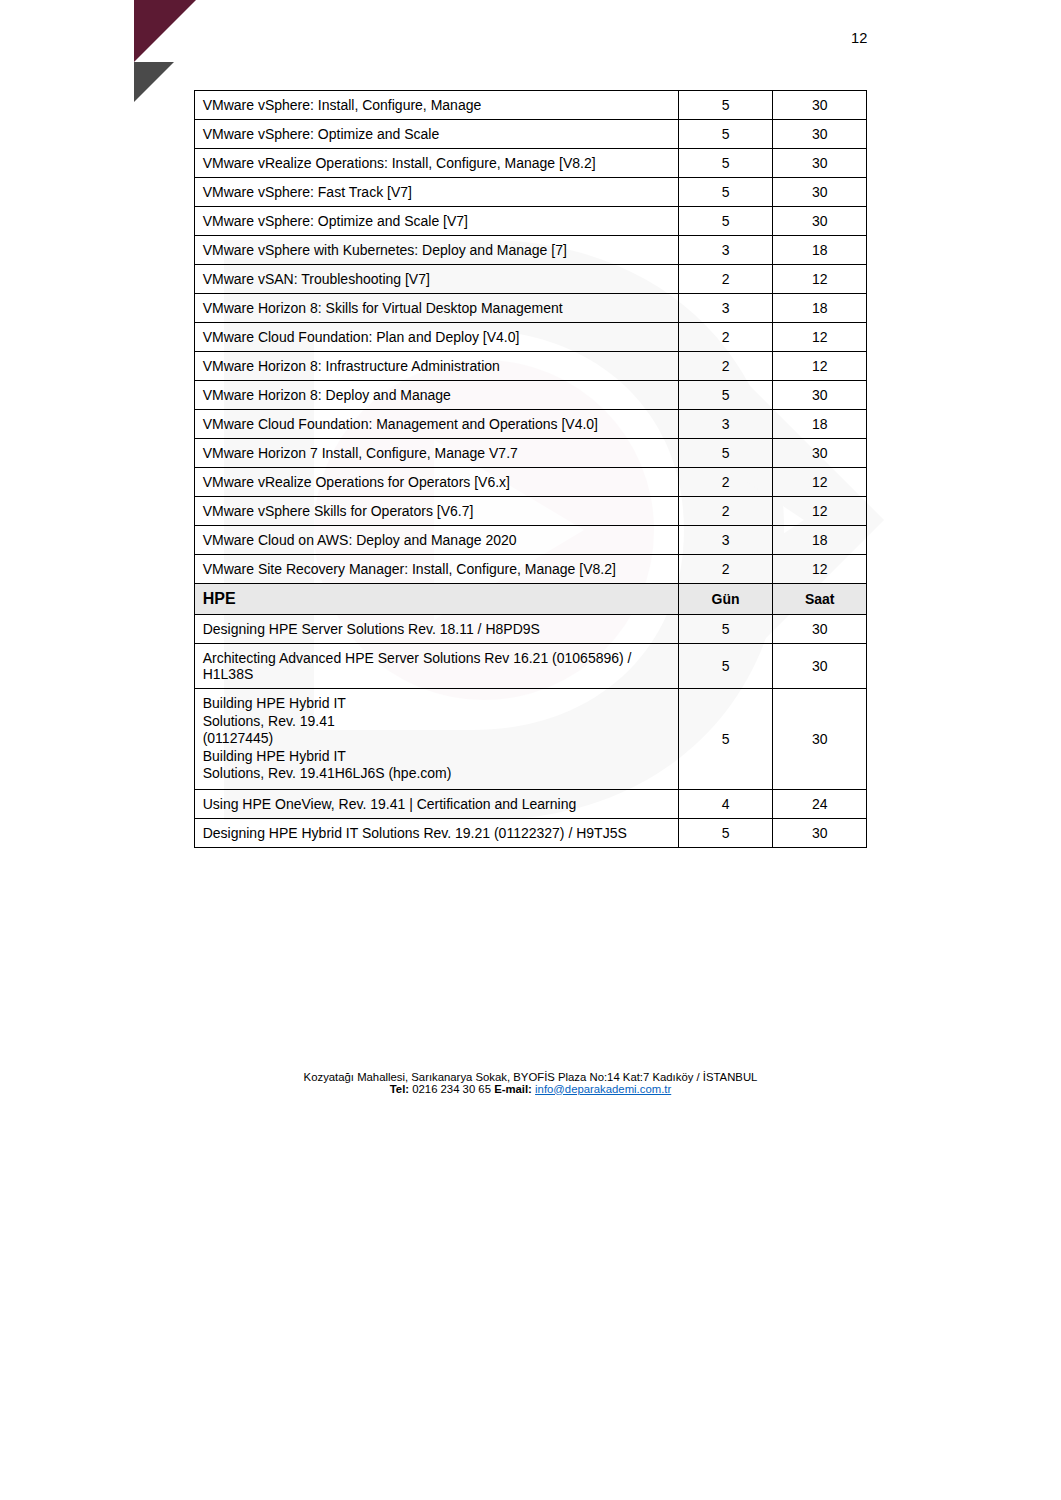12
| VMware vSphere: Install, Configure, Manage | 5 | 30 |
| VMware vSphere: Optimize and Scale | 5 | 30 |
| VMware vRealize Operations: Install, Configure, Manage [V8.2] | 5 | 30 |
| VMware vSphere: Fast Track [V7] | 5 | 30 |
| VMware vSphere: Optimize and Scale [V7] | 5 | 30 |
| VMware vSphere with Kubernetes: Deploy and Manage [7] | 3 | 18 |
| VMware vSAN: Troubleshooting [V7] | 2 | 12 |
| VMware Horizon 8: Skills for Virtual Desktop Management | 3 | 18 |
| VMware Cloud Foundation: Plan and Deploy [V4.0] | 2 | 12 |
| VMware Horizon 8: Infrastructure Administration | 2 | 12 |
| VMware Horizon 8: Deploy and Manage | 5 | 30 |
| VMware Cloud Foundation: Management and Operations [V4.0] | 3 | 18 |
| VMware Horizon 7 Install, Configure, Manage V7.7 | 5 | 30 |
| VMware vRealize Operations for Operators [V6.x] | 2 | 12 |
| VMware vSphere Skills for Operators [V6.7] | 2 | 12 |
| VMware Cloud on AWS: Deploy and Manage 2020 | 3 | 18 |
| VMware Site Recovery Manager: Install, Configure, Manage [V8.2] | 2 | 12 |
| HPE | Gün | Saat |
| Designing HPE Server Solutions Rev. 18.11 / H8PD9S | 5 | 30 |
| Architecting Advanced HPE Server Solutions Rev 16.21 (01065896) / H1L38S | 5 | 30 |
| Building HPE Hybrid IT Solutions, Rev. 19.41 (01127445) Building HPE Hybrid IT Solutions, Rev. 19.41H6LJ6S (hpe.com) | 5 | 30 |
| Using HPE OneView, Rev. 19.41 / Certification and Learning | 4 | 24 |
| Designing HPE Hybrid IT Solutions Rev. 19.21 (01122327) / H9TJ5S | 5 | 30 |
Kozyatağı Mahallesi, Sarıkanarya Sokak, BYOFİS Plaza No:14 Kat:7 Kadıköy / İSTANBUL
Tel: 0216 234 30 65 E-mail: info@deparakademi.com.tr